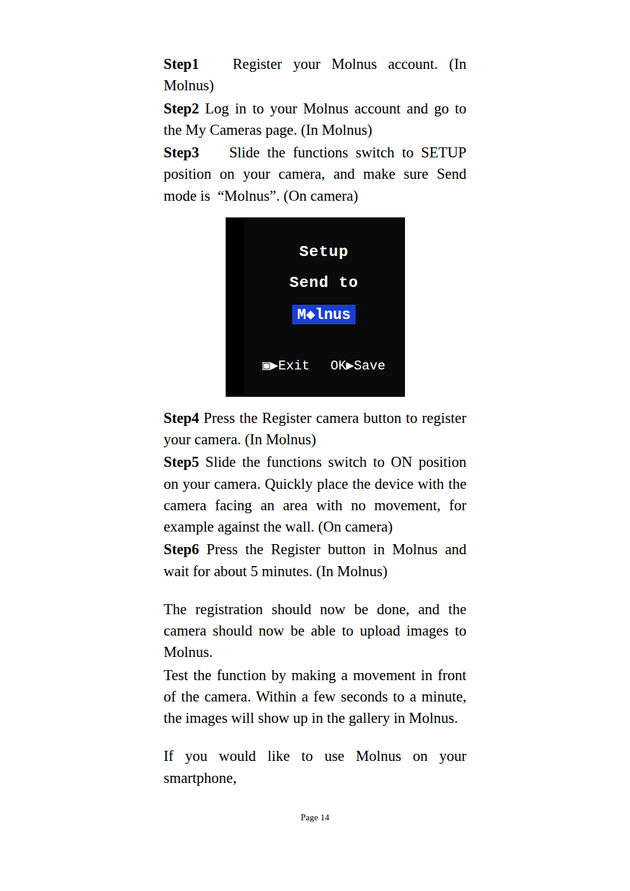Step1 Register your Molnus account. (In Molnus)
Step2 Log in to your Molnus account and go to the My Cameras page. (In Molnus)
Step3 Slide the functions switch to SETUP position on your camera, and make sure Send mode is “Molnus”. (On camera)
Setup
Send to
M◆lnus
▣▶Exit OK▶Save
Step4 Press the Register camera button to register your camera. (In Molnus)
Step5 Slide the functions switch to ON position on your camera. Quickly place the device with the camera facing an area with no movement, for example against the wall. (On camera)
Step6 Press the Register button in Molnus and wait for about 5 minutes. (In Molnus)
The registration should now be done, and the camera should now be able to upload images to Molnus.
Test the function by making a movement in front of the camera. Within a few seconds to a minute, the images will show up in the gallery in Molnus.
If you would like to use Molnus on your smartphone,
Page 14